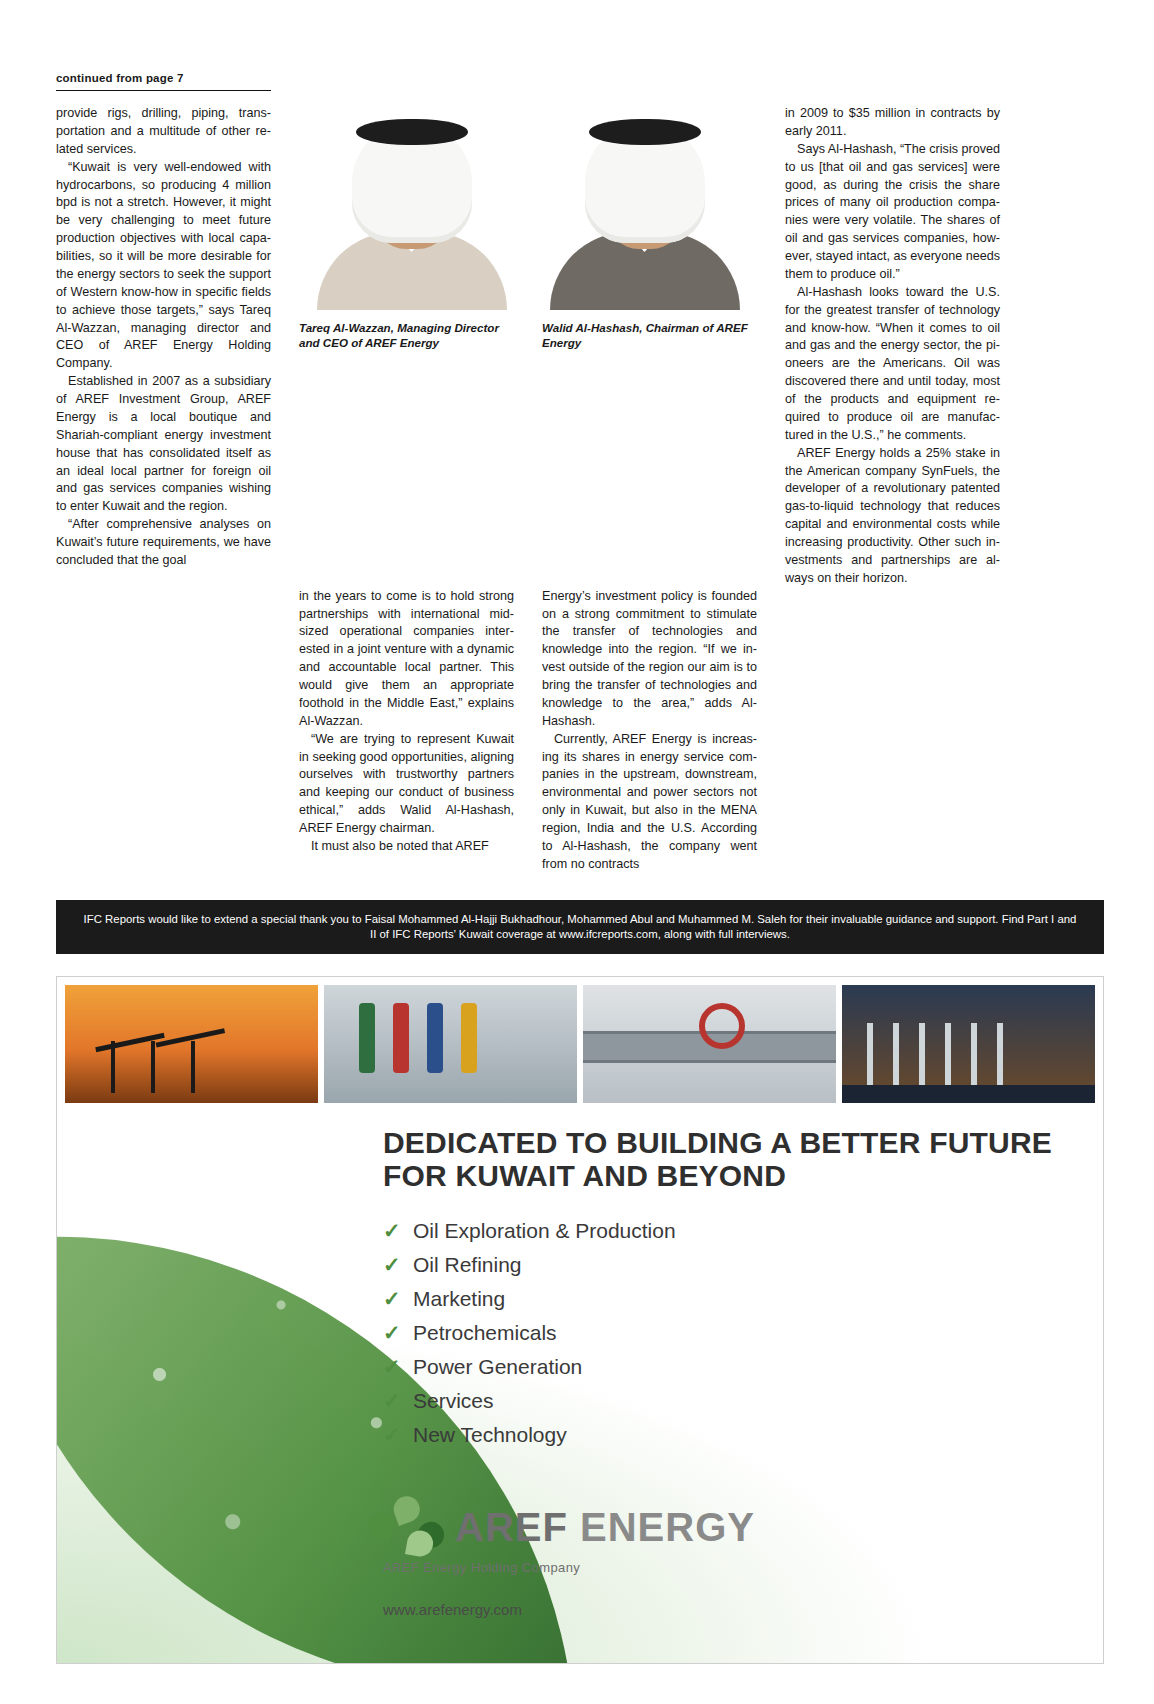continued from page 7
provide rigs, drilling, piping, transportation and a multitude of other related services.
“Kuwait is very well-endowed with hydrocarbons, so producing 4 million bpd is not a stretch. However, it might be very challenging to meet future production objectives with local capabilities, so it will be more desirable for the energy sectors to seek the support of Western know-how in specific fields to achieve those targets,” says Tareq Al-Wazzan, managing director and CEO of AREF Energy Holding Company.
Established in 2007 as a subsidiary of AREF Investment Group, AREF Energy is a local boutique and Shariah-compliant energy investment house that has consolidated itself as an ideal local partner for foreign oil and gas services companies wishing to enter Kuwait and the region.
“After comprehensive analyses on Kuwait’s future requirements, we have concluded that the goal
Tareq Al-Wazzan, Managing Director and CEO of AREF Energy
Walid Al-Hashash, Chairman of AREF Energy
in 2009 to $35 million in contracts by early 2011.
Says Al-Hashash, “The crisis proved to us [that oil and gas services] were good, as during the crisis the share prices of many oil production companies were very volatile. The shares of oil and gas services companies, however, stayed intact, as everyone needs them to produce oil.”
Al-Hashash looks toward the U.S. for the greatest transfer of technology and know-how. “When it comes to oil and gas and the energy sector, the pioneers are the Americans. Oil was discovered there and until today, most of the products and equipment required to produce oil are manufactured in the U.S.,” he comments.
AREF Energy holds a 25% stake in the American company SynFuels, the developer of a revolutionary patented gas-to-liquid technology that reduces capital and environmental costs while increasing productivity. Other such investments and partnerships are always on their horizon.
in the years to come is to hold strong partnerships with international mid-sized operational companies interested in a joint venture with a dynamic and accountable local partner. This would give them an appropriate foothold in the Middle East,” explains Al-Wazzan.
“We are trying to represent Kuwait in seeking good opportunities, aligning ourselves with trustworthy partners and keeping our conduct of business ethical,” adds Walid Al-Hashash, AREF Energy chairman.
It must also be noted that AREF
Energy’s investment policy is founded on a strong commitment to stimulate the transfer of technologies and knowledge into the region. “If we invest outside of the region our aim is to bring the transfer of technologies and knowledge to the area,” adds Al-Hashash.
Currently, AREF Energy is increasing its shares in energy service companies in the upstream, downstream, environmental and power sectors not only in Kuwait, but also in the MENA region, India and the U.S. According to Al-Hashash, the company went from no contracts
IFC Reports would like to extend a special thank you to Faisal Mohammed Al-Hajji Bukhadhour, Mohammed Abul and Muhammed M. Saleh for their invaluable guidance and support. Find Part I and II of IFC Reports’ Kuwait coverage at www.ifcreports.com, along with full interviews.
DEDICATED TO BUILDING A BETTER FUTURE
FOR KUWAIT AND BEYOND
Oil Exploration & Production
Oil Refining
Marketing
Petrochemicals
Power Generation
Services
New Technology
AREF ENERGY
AREF Energy Holding Company
www.arefenergy.com